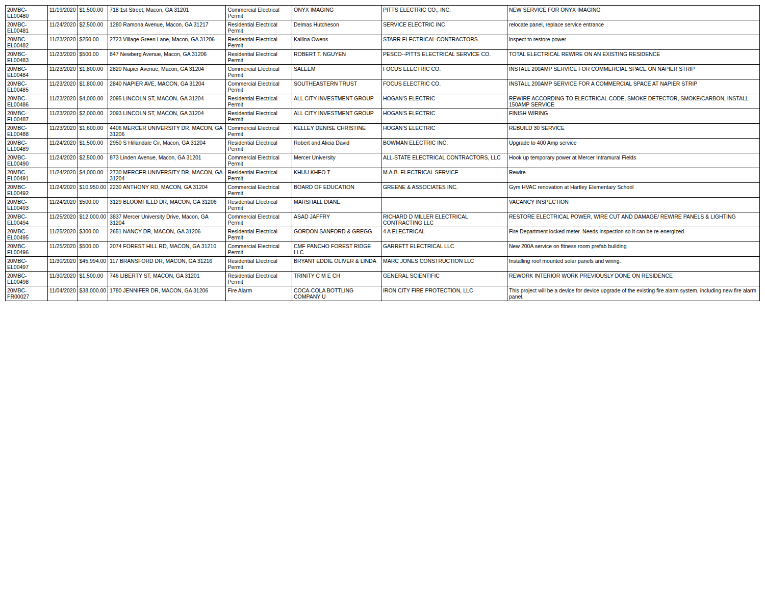| 20MBC-EL00480 | 11/19/2020 | $1,500.00 | 718 1st Street, Macon, GA 31201 | Commercial Electrical Permit | ONYX IMAGING | PITTS ELECTRIC CO., INC. | NEW SERVICE FOR ONYX IMAGING |
| 20MBC-EL00481 | 11/24/2020 | $2,500.00 | 1280 Ramona Avenue, Macon, GA 31217 | Residential Electrical Permit | Delmas Hutcheson | SERVICE ELECTRIC INC. | relocate panel, replace service entrance |
| 20MBC-EL00482 | 11/23/2020 | $250.00 | 2723 Village Green Lane, Macon, GA 31206 | Residential Electrical Permit | Kallina Owens | STARR ELECTRICAL CONTRACTORS | inspect to restore power |
| 20MBC-EL00483 | 11/23/2020 | $500.00 | 847 Newberg Avenue, Macon, GA 31206 | Residential Electrical Permit | ROBERT T. NGUYEN | PESCO--PITTS ELECTRICAL SERVICE CO. | TOTAL ELECTRICAL REWIRE ON AN EXISTING RESIDENCE |
| 20MBC-EL00484 | 11/23/2020 | $1,800.00 | 2820 Napier Avenue, Macon, GA 31204 | Commercial Electrical Permit | SALEEM | FOCUS ELECTRIC CO. | INSTALL 200AMP SERVICE FOR COMMERCIAL SPACE ON NAPIER STRIP |
| 20MBC-EL00485 | 11/23/2020 | $1,800.00 | 2840 NAPIER AVE, MACON, GA 31204 | Commercial Electrical Permit | SOUTHEASTERN TRUST | FOCUS ELECTRIC CO. | INSTALL 200AMP SERVICE FOR A COMMERCIAL SPACE AT NAPIER STRIP |
| 20MBC-EL00486 | 11/23/2020 | $4,000.00 | 2095 LINCOLN ST, MACON, GA 31204 | Residential Electrical Permit | ALL CITY INVESTMENT GROUP | HOGAN'S ELECTRIC | REWIRE ACCORDING TO ELECTRICAL CODE, SMOKE DETECTOR, SMOKE/CARBON, INSTALL 150AMP SERVICE |
| 20MBC-EL00487 | 11/23/2020 | $2,000.00 | 2093 LINCOLN ST, MACON, GA 31204 | Residential Electrical Permit | ALL CITY INVESTMENT GROUP | HOGAN'S ELECTRIC | FINISH WIRING |
| 20MBC-EL00488 | 11/23/2020 | $1,600.00 | 4406 MERCER UNIVERSITY DR, MACON, GA 31206 | Commercial Electrical Permit | KELLEY DENISE CHRISTINE | HOGAN'S ELECTRIC | REBUILD 30 SERVICE |
| 20MBC-EL00489 | 11/24/2020 | $1,500.00 | 2950 S Hillandale Cir, Macon, GA 31204 | Residential Electrical Permit | Robert and Alicia David | BOWMAN ELECTRIC INC. | Upgrade to 400 Amp service |
| 20MBC-EL00490 | 11/24/2020 | $2,500.00 | 873 Linden Avenue, Macon, GA 31201 | Commercial Electrical Permit | Mercer University | ALL-STATE ELECTRICAL CONTRACTORS, LLC | Hook up temporary power at Mercer Intramural Fields |
| 20MBC-EL00491 | 11/24/2020 | $4,000.00 | 2730 MERCER UNIVERSITY DR, MACON, GA 31204 | Residential Electrical Permit | KHUU KHEO T | M.A.B. ELECTRICAL SERVICE | Rewire |
| 20MBC-EL00492 | 11/24/2020 | $10,950.00 | 2230 ANTHONY RD, MACON, GA 31204 | Commercial Electrical Permit | BOARD OF EDUCATION | GREENE & ASSOCIATES INC. | Gym HVAC renovation at Hartley Elementary School |
| 20MBC-EL00493 | 11/24/2020 | $500.00 | 3129 BLOOMFIELD DR, MACON, GA 31206 | Residential Electrical Permit | MARSHALL DIANE | | VACANCY INSPECTION |
| 20MBC-EL00494 | 11/25/2020 | $12,000.00 | 3837 Mercer University Drive, Macon, GA 31204 | Commercial Electrical Permit | ASAD JAFFRY | RICHARD D MILLER ELECTRICAL CONTRACTING LLC | RESTORE ELECTRICAL POWER, WIRE CUT AND DAMAGE/ REWIRE PANELS & LIGHTING |
| 20MBC-EL00495 | 11/25/2020 | $300.00 | 2651 NANCY DR, MACON, GA 31206 | Residential Electrical Permit | GORDON SANFORD & GREGG | 4 A ELECTRICAL | Fire Department locked meter. Needs inspection so it can be re-energized. |
| 20MBC-EL00496 | 11/25/2020 | $500.00 | 2074 FOREST HILL RD, MACON, GA 31210 | Commercial Electrical Permit | CMF PANCHO FOREST RIDGE LLC | GARRETT ELECTRICAL LLC | New 200A service on fitness room prefab building |
| 20MBC-EL00497 | 11/30/2020 | $45,994.00 | 117 BRANSFORD DR, MACON, GA 31216 | Residential Electrical Permit | BRYANT EDDIE OLIVER & LINDA | MARC JONES CONSTRUCTION LLC | Installing roof mounted solar panels and wiring. |
| 20MBC-EL00498 | 11/30/2020 | $1,500.00 | 746 LIBERTY ST, MACON, GA 31201 | Residential Electrical Permit | TRINITY C M E CH | GENERAL SCIENTIFIC | REWORK INTERIOR WORK PREVIOUSLY DONE ON RESIDENCE |
| 20MBC-FR00027 | 11/04/2020 | $38,000.00 | 1780 JENNIFER DR, MACON, GA 31206 | Fire Alarm | COCA-COLA BOTTLING COMPANY U | IRON CITY FIRE PROTECTION, LLC | This project will be a device for device upgrade of the existing fire alarm system, including new fire alarm panel. |